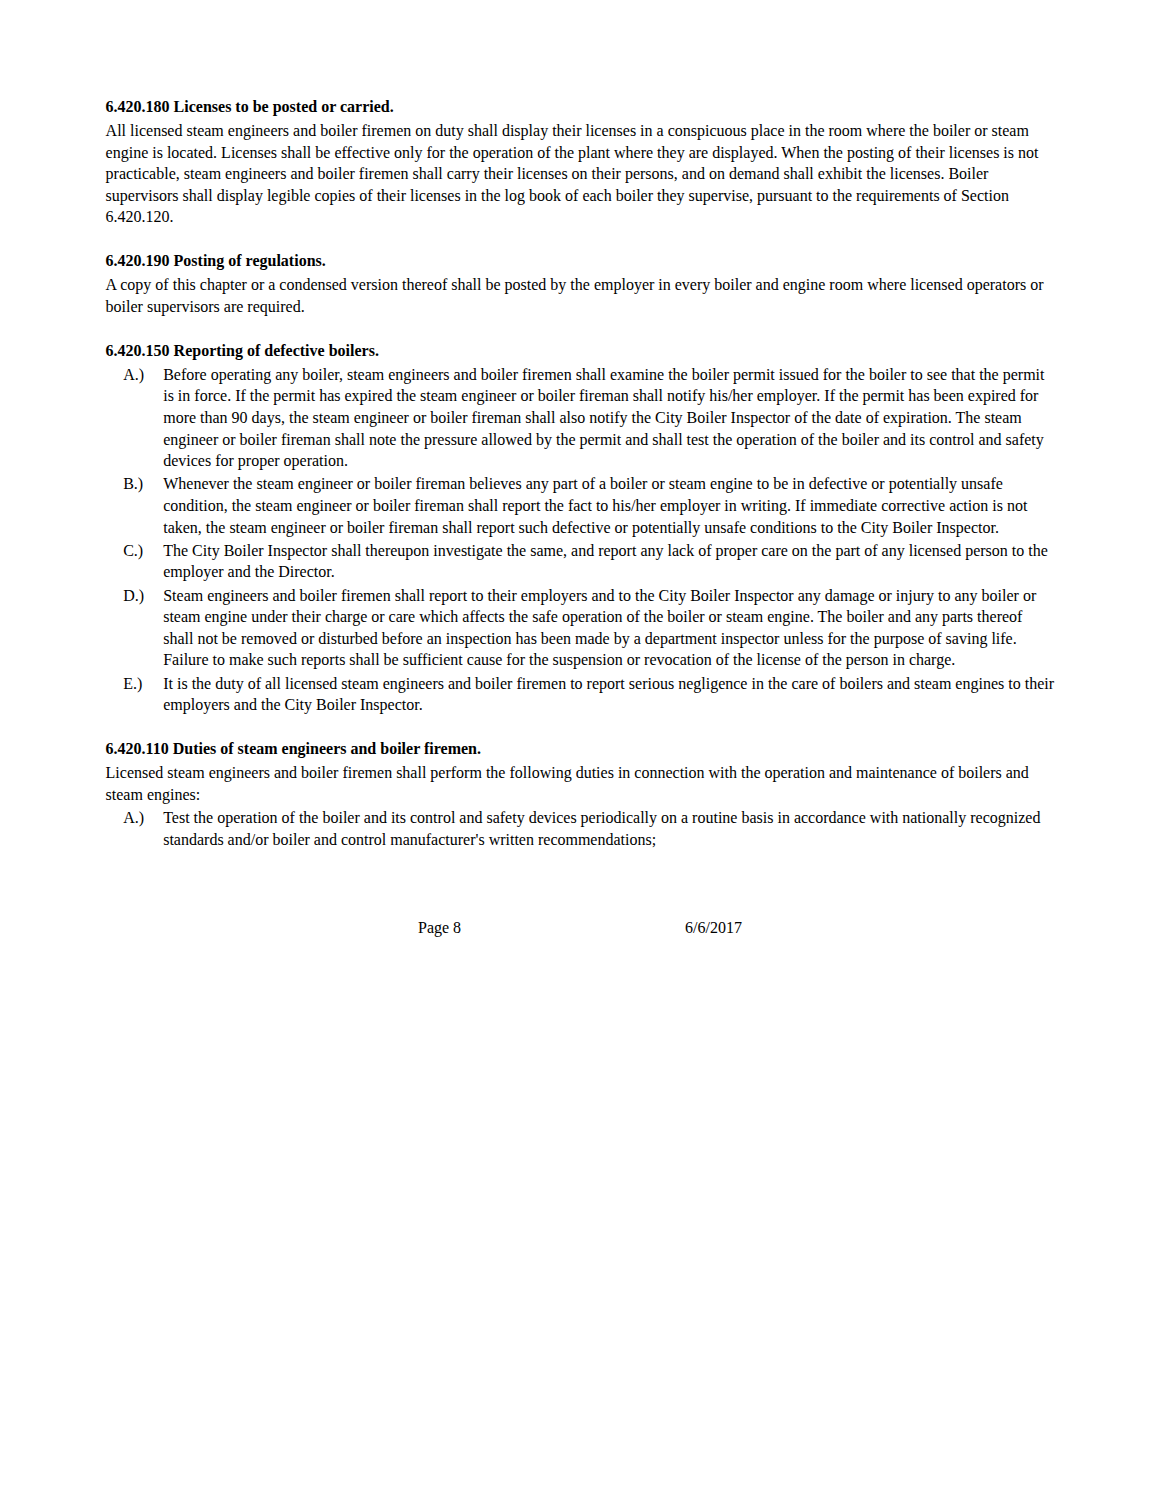6.420.180 Licenses to be posted or carried.
All licensed steam engineers and boiler firemen on duty shall display their licenses in a conspicuous place in the room where the boiler or steam engine is located. Licenses shall be effective only for the operation of the plant where they are displayed. When the posting of their licenses is not practicable, steam engineers and boiler firemen shall carry their licenses on their persons, and on demand shall exhibit the licenses. Boiler supervisors shall display legible copies of their licenses in the log book of each boiler they supervise, pursuant to the requirements of Section 6.420.120.
6.420.190 Posting of regulations.
A copy of this chapter or a condensed version thereof shall be posted by the employer in every boiler and engine room where licensed operators or boiler supervisors are required.
6.420.150 Reporting of defective boilers.
A.) Before operating any boiler, steam engineers and boiler firemen shall examine the boiler permit issued for the boiler to see that the permit is in force. If the permit has expired the steam engineer or boiler fireman shall notify his/her employer. If the permit has been expired for more than 90 days, the steam engineer or boiler fireman shall also notify the City Boiler Inspector of the date of expiration. The steam engineer or boiler fireman shall note the pressure allowed by the permit and shall test the operation of the boiler and its control and safety devices for proper operation.
B.) Whenever the steam engineer or boiler fireman believes any part of a boiler or steam engine to be in defective or potentially unsafe condition, the steam engineer or boiler fireman shall report the fact to his/her employer in writing. If immediate corrective action is not taken, the steam engineer or boiler fireman shall report such defective or potentially unsafe conditions to the City Boiler Inspector.
C.) The City Boiler Inspector shall thereupon investigate the same, and report any lack of proper care on the part of any licensed person to the employer and the Director.
D.) Steam engineers and boiler firemen shall report to their employers and to the City Boiler Inspector any damage or injury to any boiler or steam engine under their charge or care which affects the safe operation of the boiler or steam engine. The boiler and any parts thereof shall not be removed or disturbed before an inspection has been made by a department inspector unless for the purpose of saving life. Failure to make such reports shall be sufficient cause for the suspension or revocation of the license of the person in charge.
E.) It is the duty of all licensed steam engineers and boiler firemen to report serious negligence in the care of boilers and steam engines to their employers and the City Boiler Inspector.
6.420.110 Duties of steam engineers and boiler firemen.
Licensed steam engineers and boiler firemen shall perform the following duties in connection with the operation and maintenance of boilers and steam engines:
A.) Test the operation of the boiler and its control and safety devices periodically on a routine basis in accordance with nationally recognized standards and/or boiler and control manufacturer's written recommendations;
Page 8 6/6/2017